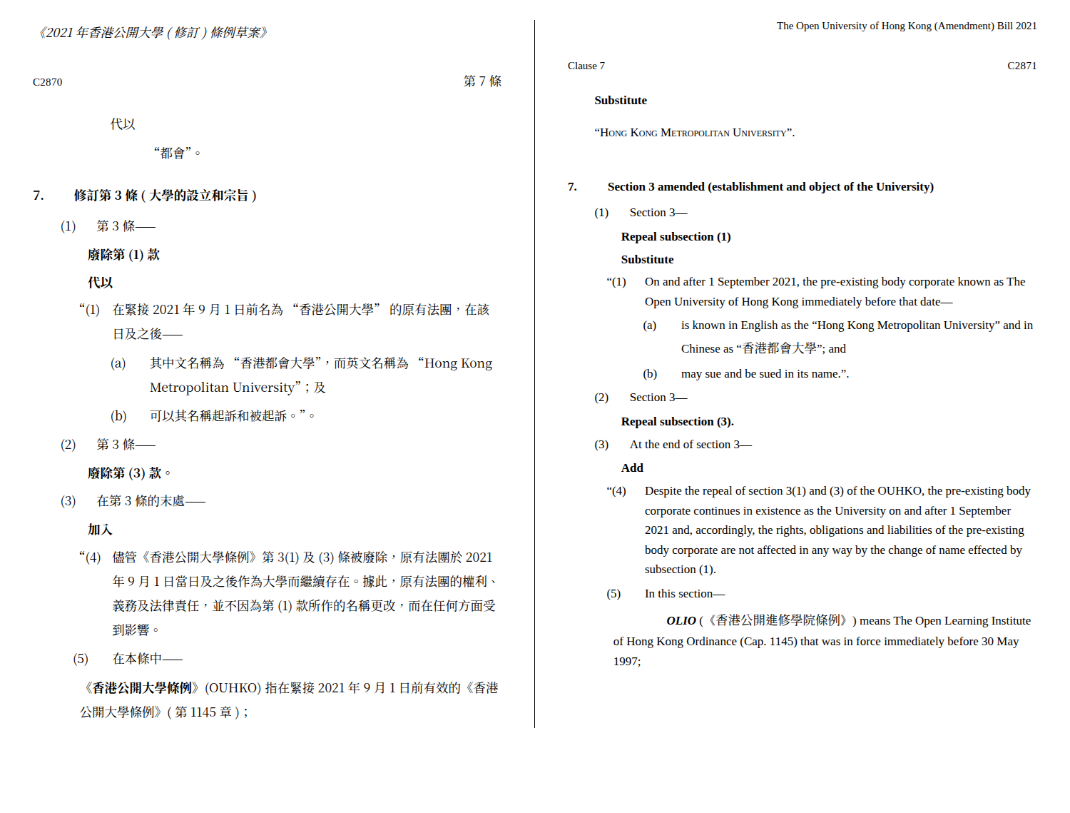《2021 年香港公開大學 ( 修訂 ) 條例草案》
C2870 第 7 條
代以
“都會”。
7. 修訂第 3 條 ( 大學的設立和宗旨 )
(1) 第 3 條——
廢除第 (1) 款
代以
“(1) 在緊接 2021 年 9 月 1 日前名為 “香港公開大學” 的原有法團，在該日及之後——
(a) 其中文名稱為 “香港都會大學”，而英文名稱為 “Hong Kong Metropolitan University”；及
(b) 可以其名稱起訴和被起訴。”。
(2) 第 3 條——
廢除第 (3) 款。
(3) 在第 3 條的末處——
加入
“(4) 儘管《香港公開大學條例》第 3(1) 及 (3) 條被廢除，原有法團於 2021 年 9 月 1 日當日及之後作為大學而繼續存在。據此，原有法團的權利、義務及法律責任，並不因為第 (1) 款所作的名稱更改，而在任何方面受到影響。
(5) 在本條中——
《香港公開大學條例》(OUHKO) 指在緊接 2021 年 9 月 1 日前有效的《香港公開大學條例》( 第 1145 章 )；
The Open University of Hong Kong (Amendment) Bill 2021
Clause 7 C2871
Substitute
“Hong Kong Metropolitan University”.
7. Section 3 amended (establishment and object of the University)
(1) Section 3—
Repeal subsection (1)
Substitute
“(1) On and after 1 September 2021, the pre-existing body corporate known as The Open University of Hong Kong immediately before that date—
(a) is known in English as the “Hong Kong Metropolitan University” and in Chinese as “香港都會大學”; and
(b) may sue and be sued in its name.”.
(2) Section 3—
Repeal subsection (3).
(3) At the end of section 3—
Add
“(4) Despite the repeal of section 3(1) and (3) of the OUHKO, the pre-existing body corporate continues in existence as the University on and after 1 September 2021 and, accordingly, the rights, obligations and liabilities of the pre-existing body corporate are not affected in any way by the change of name effected by subsection (1).
(5) In this section—
OLIO (《香港公開進修學院條例》) means The Open Learning Institute of Hong Kong Ordinance (Cap. 1145) that was in force immediately before 30 May 1997;